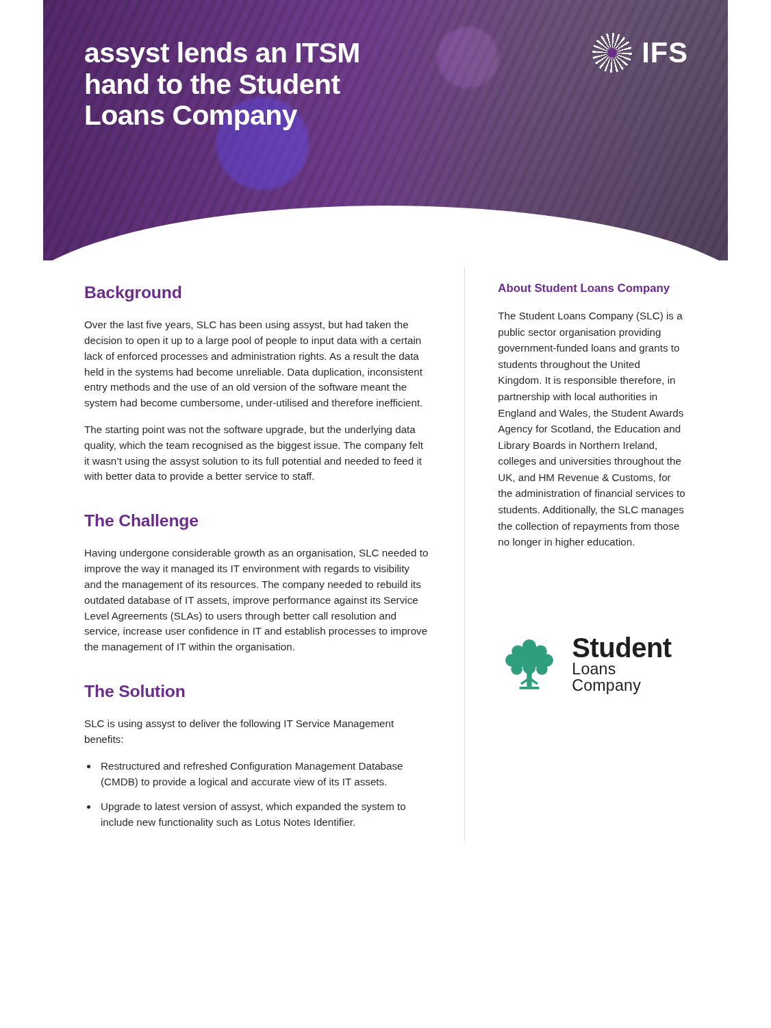assyst lends an ITSM hand to the Student Loans Company
IFS
Background
Over the last five years, SLC has been using assyst, but had taken the decision to open it up to a large pool of people to input data with a certain lack of enforced processes and administration rights. As a result the data held in the systems had become unreliable. Data duplication, inconsistent entry methods and the use of an old version of the software meant the system had become cumbersome, under-utilised and therefore inefficient.
The starting point was not the software upgrade, but the underlying data quality, which the team recognised as the biggest issue. The company felt it wasn’t using the assyst solution to its full potential and needed to feed it with better data to provide a better service to staff.
The Challenge
Having undergone considerable growth as an organisation, SLC needed to improve the way it managed its IT environment with regards to visibility and the management of its resources. The company needed to rebuild its outdated database of IT assets, improve performance against its Service Level Agreements (SLAs) to users through better call resolution and service, increase user confidence in IT and establish processes to improve the management of IT within the organisation.
The Solution
SLC is using assyst to deliver the following IT Service Management benefits:
Restructured and refreshed Configuration Management Database (CMDB) to provide a logical and accurate view of its IT assets.
Upgrade to latest version of assyst, which expanded the system to include new functionality such as Lotus Notes Identifier.
About Student Loans Company
The Student Loans Company (SLC) is a public sector organisation providing government-funded loans and grants to students throughout the United Kingdom. It is responsible therefore, in partnership with local authorities in England and Wales, the Student Awards Agency for Scotland, the Education and Library Boards in Northern Ireland, colleges and universities throughout the UK, and HM Revenue & Customs, for the administration of financial services to students. Additionally, the SLC manages the collection of repayments from those no longer in higher education.
Student
Loans Company